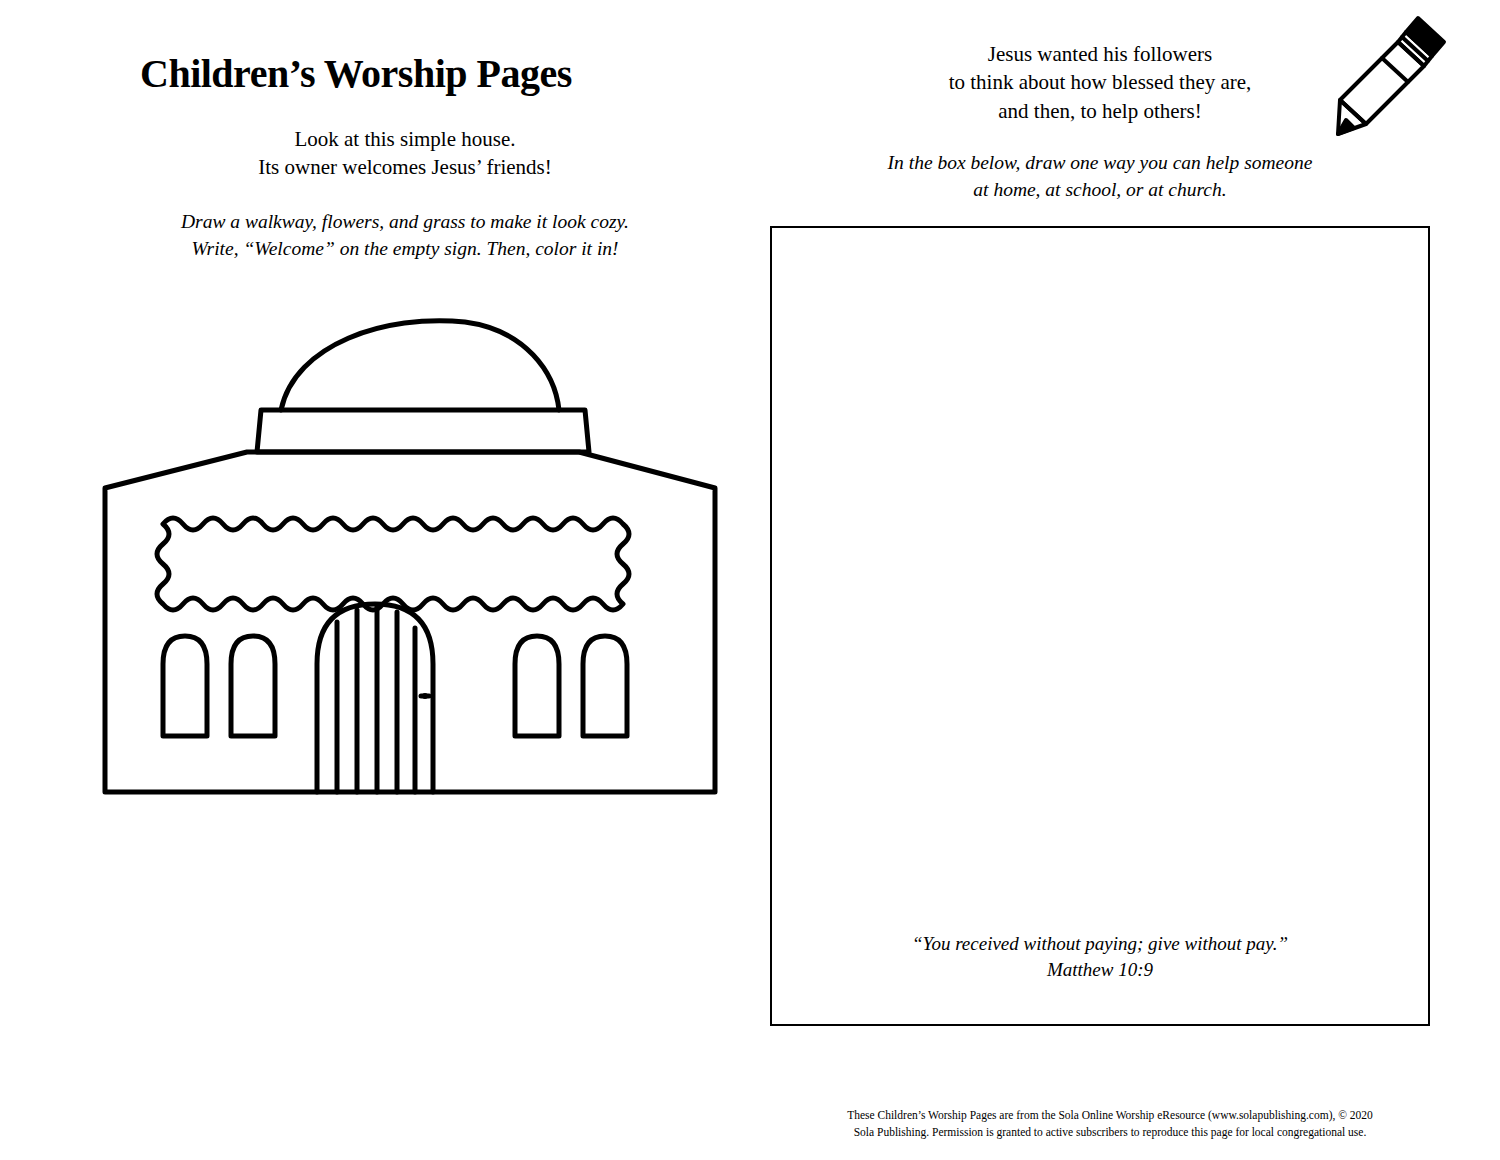Children’s Worship Pages
Look at this simple house.
Its owner welcomes Jesus’ friends!
Draw a walkway, flowers, and grass to make it look cozy.
Write, “Welcome” on the empty sign. Then, color it in!
Jesus wanted his followers
to think about how blessed they are,
and then, to help others!
In the box below, draw one way you can help someone
at home, at school, or at church.
“You received without paying; give without pay.”
Matthew 10:9
These Children’s Worship Pages are from the Sola Online Worship eResource (www.solapublishing.com), © 2020
Sola Publishing. Permission is granted to active subscribers to reproduce this page for local congregational use.